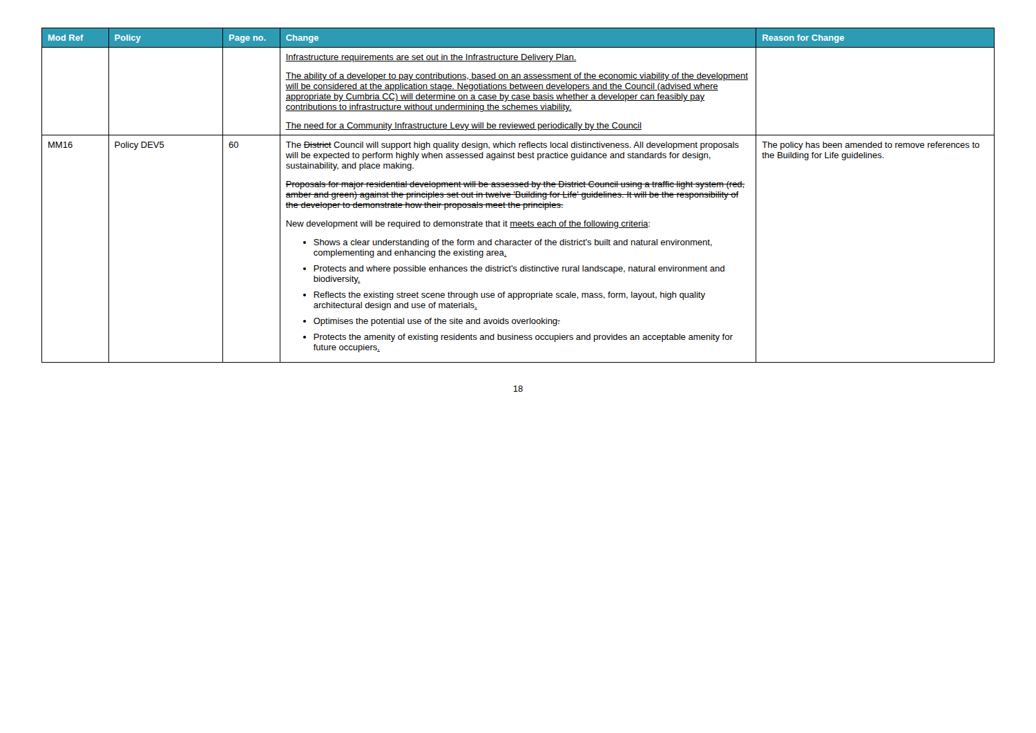| Mod Ref | Policy | Page no. | Change | Reason for Change |
| --- | --- | --- | --- | --- |
| | | | Infrastructure requirements are set out in the Infrastructure Delivery Plan. The ability of a developer to pay contributions, based on an assessment of the economic viability of the development will be considered at the application stage. Negotiations between developers and the Council (advised where appropriate by Cumbria CC) will determine on a case by case basis whether a developer can feasibly pay contributions to infrastructure without undermining the schemes viability. The need for a Community Infrastructure Levy will be reviewed periodically by the Council | |
| MM16 | Policy DEV5 | 60 | The District Council will support high quality design, which reflects local distinctiveness. All development proposals will be expected to perform highly when assessed against best practice guidance and standards for design, sustainability, and place making. Proposals for major residential development will be assessed by the District Council using a traffic light system (red, amber and green) against the principles set out in twelve 'Building for Life' guidelines. It will be the responsibility of the developer to demonstrate how their proposals meet the principles. New development will be required to demonstrate that it meets each of the following criteria : Shows a clear understanding of the form and character of the district's built and natural environment, complementing and enhancing the existing area . Protects and where possible enhances the district's distinctive rural landscape, natural environment and biodiversity . Reflects the existing street scene through use of appropriate scale, mass, form, layout, high quality architectural design and use of materials . Optimises the potential use of the site and avoids overlooking . Protects the amenity of existing residents and business occupiers and provides an acceptable amenity for future occupiers . | The policy has been amended to remove references to the Building for Life guidelines. |
18